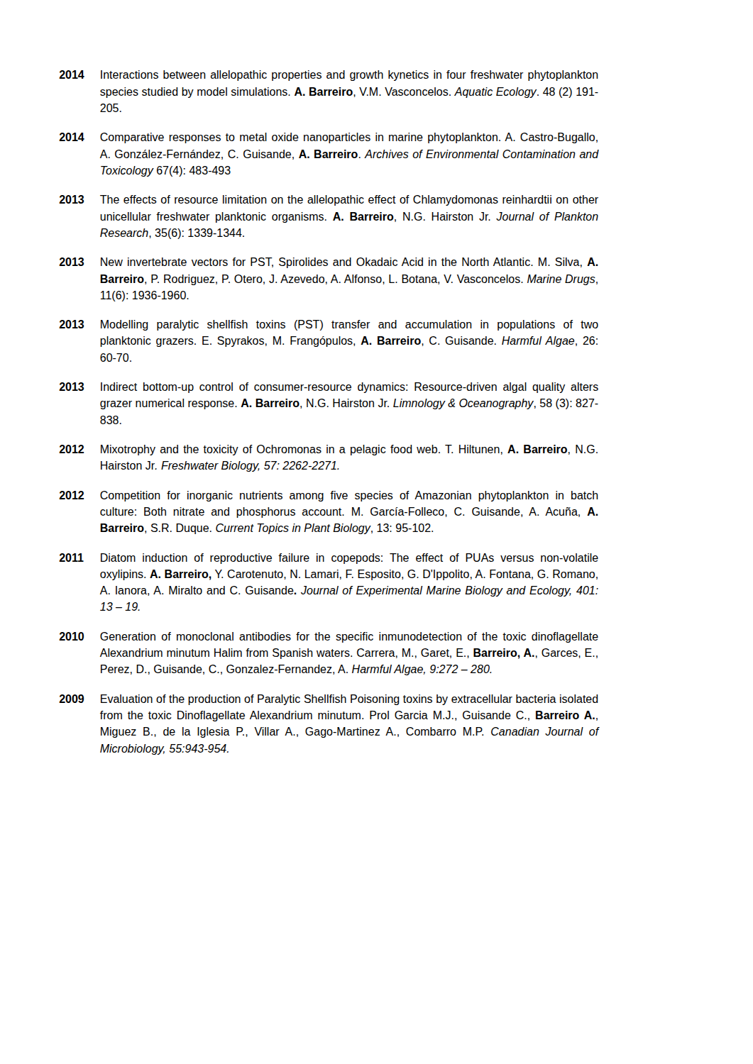2014
Interactions between allelopathic properties and growth kynetics in four freshwater phytoplankton species studied by model simulations. A. Barreiro, V.M. Vasconcelos. Aquatic Ecology. 48 (2) 191-205.
2014
Comparative responses to metal oxide nanoparticles in marine phytoplankton. A. Castro-Bugallo, A. González-Fernández, C. Guisande, A. Barreiro. Archives of Environmental Contamination and Toxicology 67(4): 483-493
2013
The effects of resource limitation on the allelopathic effect of Chlamydomonas reinhardtii on other unicellular freshwater planktonic organisms. A. Barreiro, N.G. Hairston Jr. Journal of Plankton Research, 35(6): 1339-1344.
2013
New invertebrate vectors for PST, Spirolides and Okadaic Acid in the North Atlantic. M. Silva, A. Barreiro, P. Rodriguez, P. Otero, J. Azevedo, A. Alfonso, L. Botana, V. Vasconcelos. Marine Drugs, 11(6): 1936-1960.
2013
Modelling paralytic shellfish toxins (PST) transfer and accumulation in populations of two planktonic grazers. E. Spyrakos, M. Frangópulos, A. Barreiro, C. Guisande. Harmful Algae, 26: 60-70.
2013
Indirect bottom-up control of consumer-resource dynamics: Resource-driven algal quality alters grazer numerical response. A. Barreiro, N.G. Hairston Jr. Limnology & Oceanography, 58 (3): 827-838.
2012
Mixotrophy and the toxicity of Ochromonas in a pelagic food web. T. Hiltunen, A. Barreiro, N.G. Hairston Jr. Freshwater Biology, 57: 2262-2271.
2012
Competition for inorganic nutrients among five species of Amazonian phytoplankton in batch culture: Both nitrate and phosphorus account. M. García-Folleco, C. Guisande, A. Acuña, A. Barreiro, S.R. Duque. Current Topics in Plant Biology, 13: 95-102.
2011
Diatom induction of reproductive failure in copepods: The effect of PUAs versus non-volatile oxylipins. A. Barreiro, Y. Carotenuto, N. Lamari, F. Esposito, G. D'Ippolito, A. Fontana, G. Romano, A. Ianora, A. Miralto and C. Guisande. Journal of Experimental Marine Biology and Ecology, 401: 13 – 19.
2010
Generation of monoclonal antibodies for the specific inmunodetection of the toxic dinoflagellate Alexandrium minutum Halim from Spanish waters. Carrera, M., Garet, E., Barreiro, A., Garces, E., Perez, D., Guisande, C., Gonzalez-Fernandez, A. Harmful Algae, 9:272 – 280.
2009
Evaluation of the production of Paralytic Shellfish Poisoning toxins by extracellular bacteria isolated from the toxic Dinoflagellate Alexandrium minutum. Prol Garcia M.J., Guisande C., Barreiro A., Miguez B., de la Iglesia P., Villar A., Gago-Martinez A., Combarro M.P. Canadian Journal of Microbiology, 55:943-954.